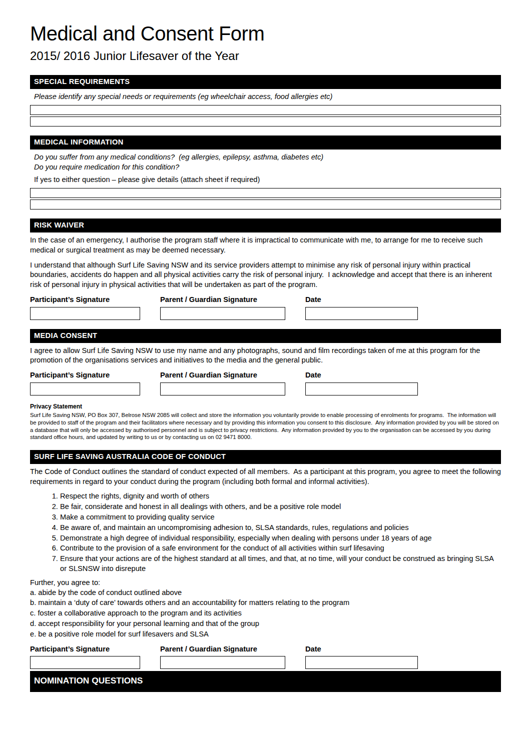Medical and Consent Form
2015/ 2016 Junior Lifesaver of the Year
SPECIAL REQUIREMENTS
Please identify any special needs or requirements (eg wheelchair access, food allergies etc)
MEDICAL INFORMATION
Do you suffer from any medical conditions? (eg allergies, epilepsy, asthma, diabetes etc)
Do you require medication for this condition?
If yes to either question – please give details (attach sheet if required)
RISK WAIVER
In the case of an emergency, I authorise the program staff where it is impractical to communicate with me, to arrange for me to receive such medical or surgical treatment as may be deemed necessary.
I understand that although Surf Life Saving NSW and its service providers attempt to minimise any risk of personal injury within practical boundaries, accidents do happen and all physical activities carry the risk of personal injury. I acknowledge and accept that there is an inherent risk of personal injury in physical activities that will be undertaken as part of the program.
Participant’s Signature
Parent / Guardian Signature
Date
MEDIA CONSENT
I agree to allow Surf Life Saving NSW to use my name and any photographs, sound and film recordings taken of me at this program for the promotion of the organisations services and initiatives to the media and the general public.
Participant’s Signature
Parent / Guardian Signature
Date
Privacy Statement
Surf Life Saving NSW, PO Box 307, Belrose NSW 2085 will collect and store the information you voluntarily provide to enable processing of enrolments for programs. The information will be provided to staff of the program and their facilitators where necessary and by providing this information you consent to this disclosure. Any information provided by you will be stored on a database that will only be accessed by authorised personnel and is subject to privacy restrictions. Any information provided by you to the organisation can be accessed by you during standard office hours, and updated by writing to us or by contacting us on 02 9471 8000.
SURF LIFE SAVING AUSTRALIA CODE OF CONDUCT
The Code of Conduct outlines the standard of conduct expected of all members. As a participant at this program, you agree to meet the following requirements in regard to your conduct during the program (including both formal and informal activities).
Respect the rights, dignity and worth of others
Be fair, considerate and honest in all dealings with others, and be a positive role model
Make a commitment to providing quality service
Be aware of, and maintain an uncompromising adhesion to, SLSA standards, rules, regulations and policies
Demonstrate a high degree of individual responsibility, especially when dealing with persons under 18 years of age
Contribute to the provision of a safe environment for the conduct of all activities within surf lifesaving
Ensure that your actions are of the highest standard at all times, and that, at no time, will your conduct be construed as bringing SLSA or SLSNSW into disrepute
Further, you agree to:
a. abide by the code of conduct outlined above
b. maintain a ‘duty of care’ towards others and an accountability for matters relating to the program
c. foster a collaborative approach to the program and its activities
d. accept responsibility for your personal learning and that of the group
e. be a positive role model for surf lifesavers and SLSA
Participant’s Signature
Parent / Guardian Signature
Date
NOMINATION QUESTIONS